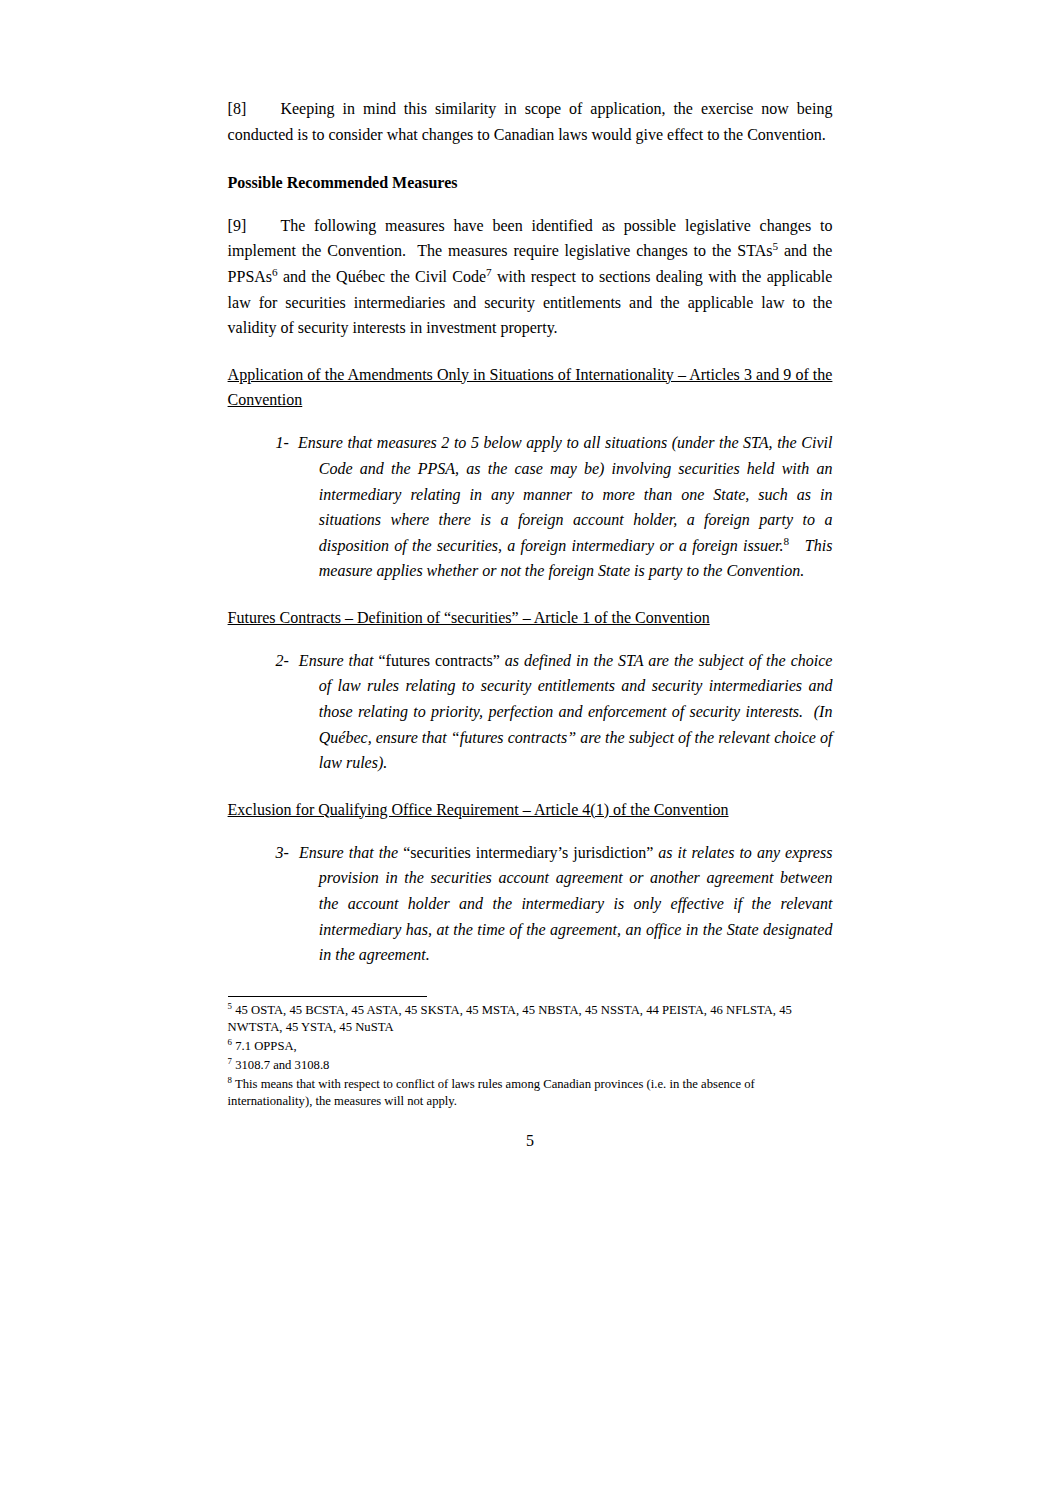[8] Keeping in mind this similarity in scope of application, the exercise now being conducted is to consider what changes to Canadian laws would give effect to the Convention.
Possible Recommended Measures
[9] The following measures have been identified as possible legislative changes to implement the Convention. The measures require legislative changes to the STAs5 and the PPSAs6 and the Québec the Civil Code7 with respect to sections dealing with the applicable law for securities intermediaries and security entitlements and the applicable law to the validity of security interests in investment property.
Application of the Amendments Only in Situations of Internationality – Articles 3 and 9 of the Convention
1- Ensure that measures 2 to 5 below apply to all situations (under the STA, the Civil Code and the PPSA, as the case may be) involving securities held with an intermediary relating in any manner to more than one State, such as in situations where there is a foreign account holder, a foreign party to a disposition of the securities, a foreign intermediary or a foreign issuer.8 This measure applies whether or not the foreign State is party to the Convention.
Futures Contracts – Definition of “securities” – Article 1 of the Convention
2- Ensure that “futures contracts” as defined in the STA are the subject of the choice of law rules relating to security entitlements and security intermediaries and those relating to priority, perfection and enforcement of security interests. (In Québec, ensure that “futures contracts” are the subject of the relevant choice of law rules).
Exclusion for Qualifying Office Requirement – Article 4(1) of the Convention
3- Ensure that the “securities intermediary’s jurisdiction” as it relates to any express provision in the securities account agreement or another agreement between the account holder and the intermediary is only effective if the relevant intermediary has, at the time of the agreement, an office in the State designated in the agreement.
5 45 OSTA, 45 BCSTA, 45 ASTA, 45 SKSTA, 45 MSTA, 45 NBSTA, 45 NSSTA, 44 PEISTA, 46 NFLSTA, 45 NWTSTA, 45 YSTA, 45 NuSTA
6 7.1 OPPSA,
7 3108.7 and 3108.8
8 This means that with respect to conflict of laws rules among Canadian provinces (i.e. in the absence of internationality), the measures will not apply.
5